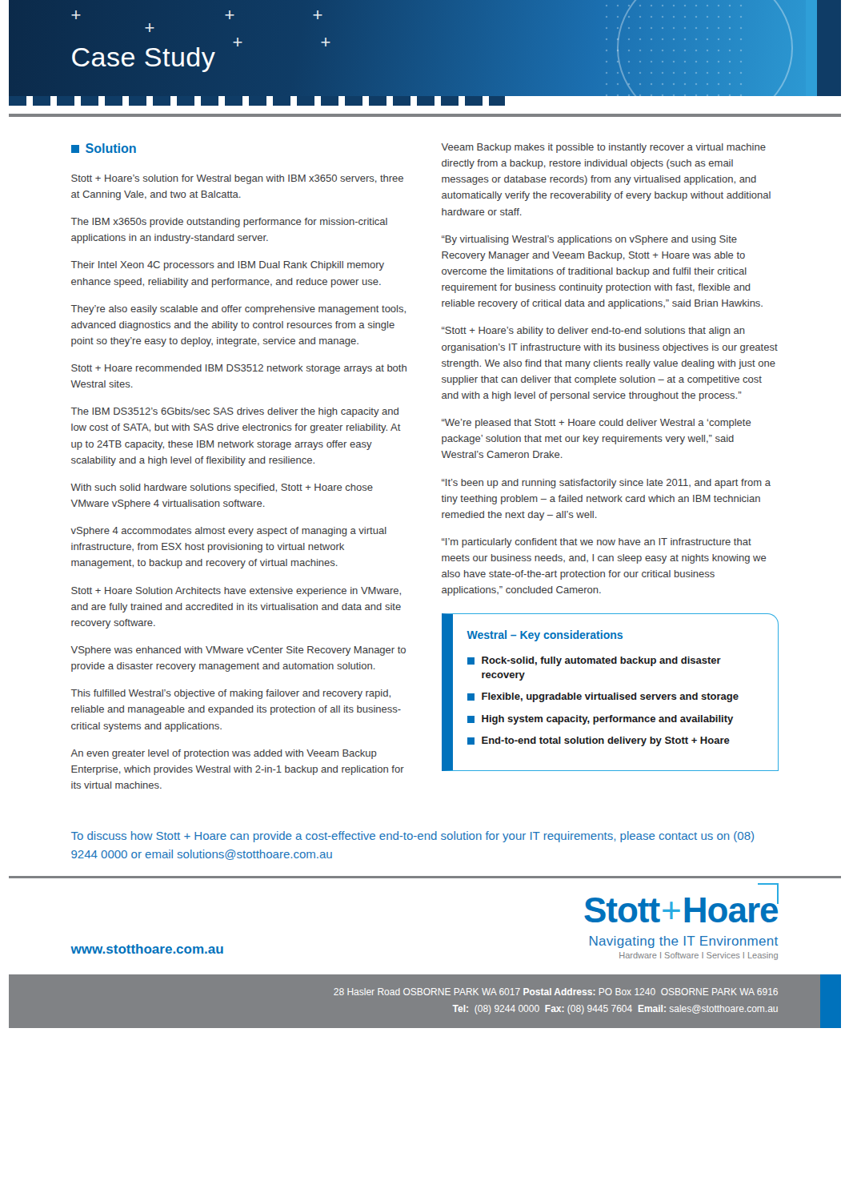++++++
Case Study
Solution
Stott + Hoare’s solution for Westral began with IBM x3650 servers, three at Canning Vale, and two at Balcatta.
The IBM x3650s provide outstanding performance for mission-critical applications in an industry-standard server.
Their Intel Xeon 4C processors and IBM Dual Rank Chipkill memory enhance speed, reliability and performance, and reduce power use.
They’re also easily scalable and offer comprehensive management tools, advanced diagnostics and the ability to control resources from a single point so they’re easy to deploy, integrate, service and manage.
Stott + Hoare recommended IBM DS3512 network storage arrays at both Westral sites.
The IBM DS3512’s 6Gbits/sec SAS drives deliver the high capacity and low cost of SATA, but with SAS drive electronics for greater reliability. At up to 24TB capacity, these IBM network storage arrays offer easy scalability and a high level of flexibility and resilience.
With such solid hardware solutions specified, Stott + Hoare chose VMware vSphere 4 virtualisation software.
vSphere 4 accommodates almost every aspect of managing a virtual infrastructure, from ESX host provisioning to virtual network management, to backup and recovery of virtual machines.
Stott + Hoare Solution Architects have extensive experience in VMware, and are fully trained and accredited in its virtualisation and data and site recovery software.
VSphere was enhanced with VMware vCenter Site Recovery Manager to provide a disaster recovery management and automation solution.
This fulfilled Westral’s objective of making failover and recovery rapid, reliable and manageable and expanded its protection of all its business-critical systems and applications.
An even greater level of protection was added with Veeam Backup Enterprise, which provides Westral with 2-in-1 backup and replication for its virtual machines.
Veeam Backup makes it possible to instantly recover a virtual machine directly from a backup, restore individual objects (such as email messages or database records) from any virtualised application, and automatically verify the recoverability of every backup without additional hardware or staff.
“By virtualising Westral’s applications on vSphere and using Site Recovery Manager and Veeam Backup, Stott + Hoare was able to overcome the limitations of traditional backup and fulfil their critical requirement for business continuity protection with fast, flexible and reliable recovery of critical data and applications,” said Brian Hawkins.
“Stott + Hoare’s ability to deliver end-to-end solutions that align an organisation’s IT infrastructure with its business objectives is our greatest strength. We also find that many clients really value dealing with just one supplier that can deliver that complete solution – at a competitive cost and with a high level of personal service throughout the process.”
“We’re pleased that Stott + Hoare could deliver Westral a ‘complete package’ solution that met our key requirements very well,” said Westral’s Cameron Drake.
“It’s been up and running satisfactorily since late 2011, and apart from a tiny teething problem – a failed network card which an IBM technician remedied the next day – all’s well.
“I’m particularly confident that we now have an IT infrastructure that meets our business needs, and, I can sleep easy at nights knowing we also have state-of-the-art protection for our critical business applications,” concluded Cameron.
Westral – Key considerations
Rock-solid, fully automated backup and disaster recovery
Flexible, upgradable virtualised servers and storage
High system capacity, performance and availability
End-to-end total solution delivery by Stott + Hoare
To discuss how Stott + Hoare can provide a cost-effective end-to-end solution for your IT requirements, please contact us on (08) 9244 0000 or email solutions@stotthoare.com.au
www.stotthoare.com.au
Stott+Hoare
Navigating the IT Environment
Hardware I Software I Services I Leasing
28 Hasler Road OSBORNE PARK WA 6017 Postal Address: PO Box 1240 OSBORNE PARK WA 6916
Tel: (08) 9244 0000 Fax: (08) 9445 7604 Email: sales@stotthoare.com.au